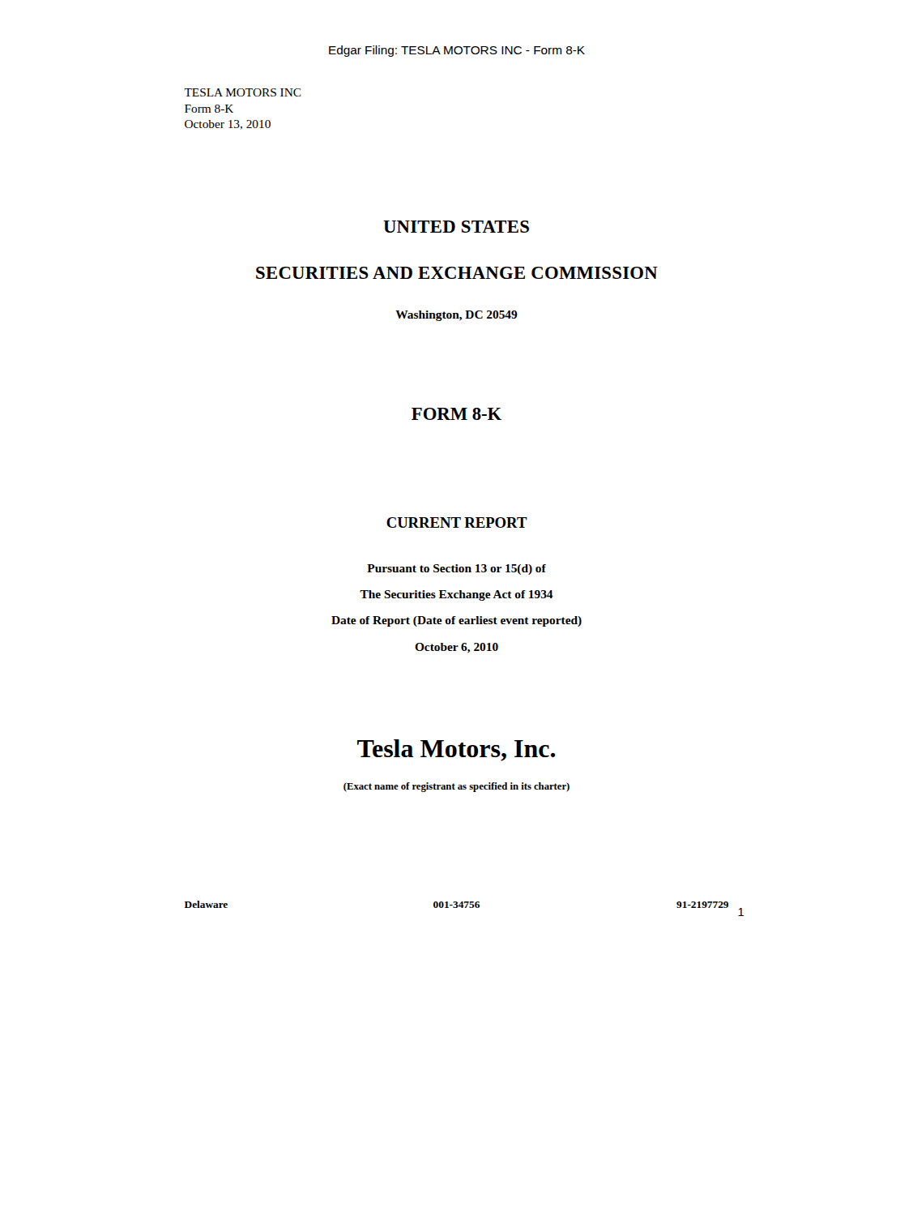Edgar Filing: TESLA MOTORS INC - Form 8-K
TESLA MOTORS INC
Form 8-K
October 13, 2010
UNITED STATES
SECURITIES AND EXCHANGE COMMISSION
Washington, DC 20549
FORM 8-K
CURRENT REPORT
Pursuant to Section 13 or 15(d) of
The Securities Exchange Act of 1934
Date of Report (Date of earliest event reported)
October 6, 2010
Tesla Motors, Inc.
(Exact name of registrant as specified in its charter)
| Delaware | 001-34756 | 91-2197729 |
1